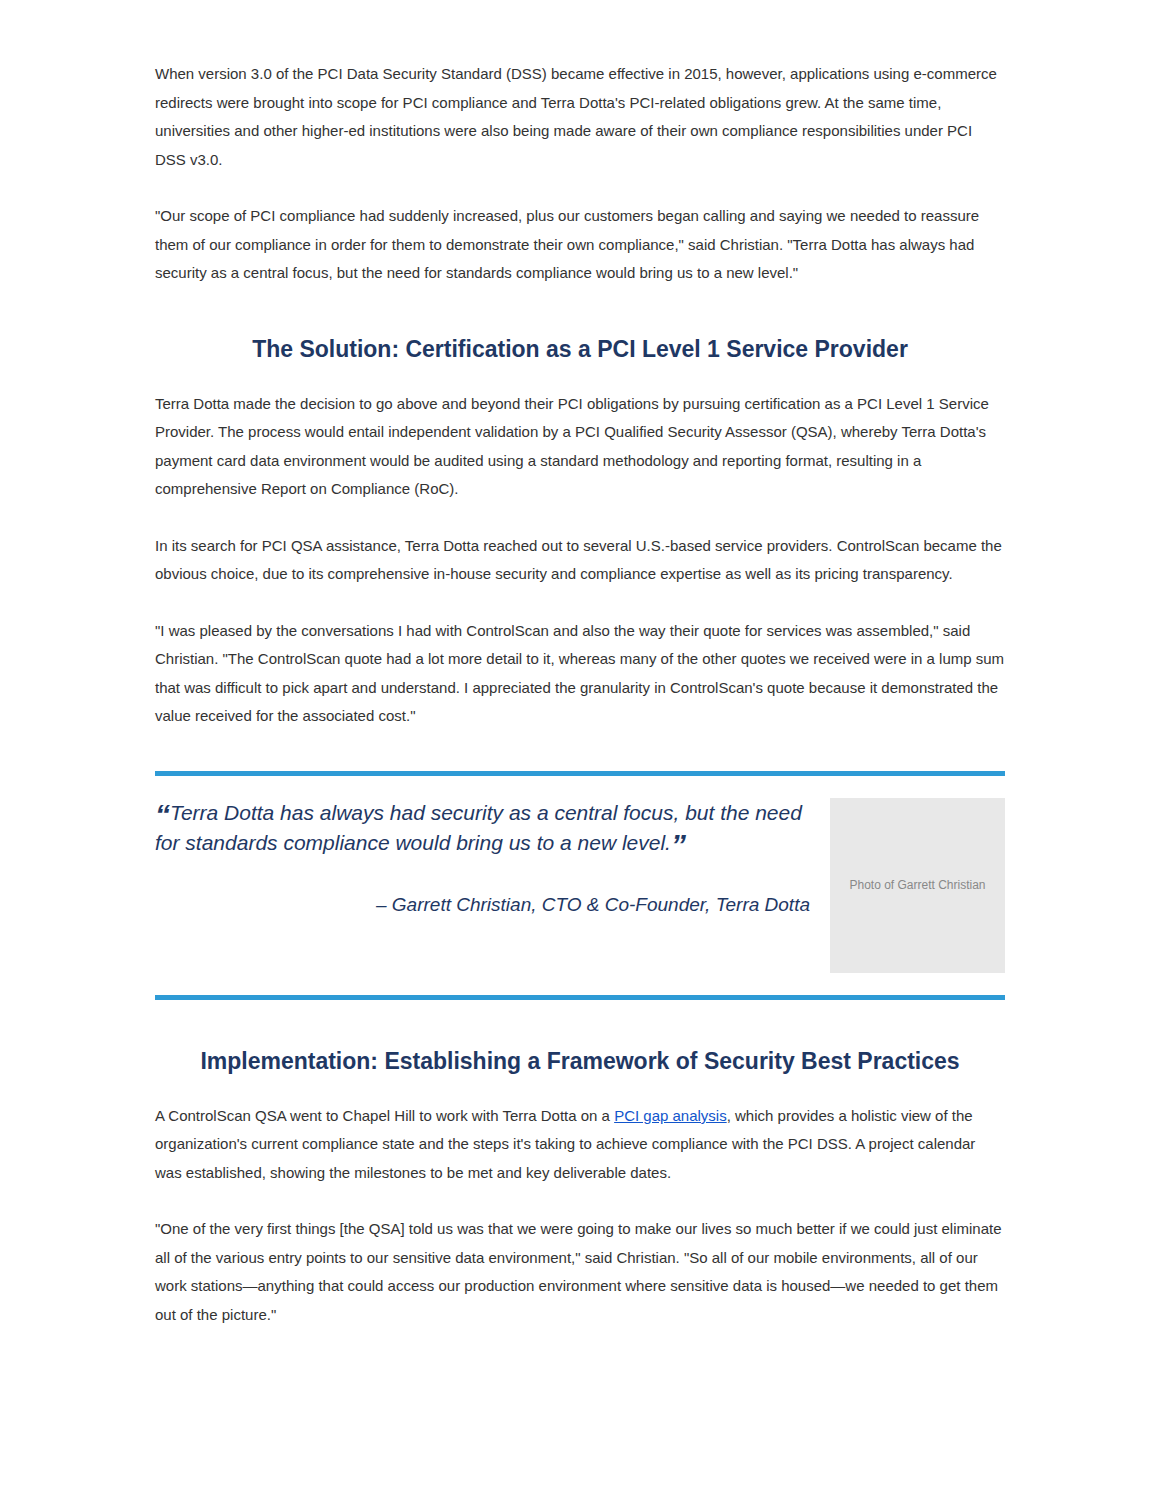When version 3.0 of the PCI Data Security Standard (DSS) became effective in 2015, however, applications using e-commerce redirects were brought into scope for PCI compliance and Terra Dotta's PCI-related obligations grew. At the same time, universities and other higher-ed institutions were also being made aware of their own compliance responsibilities under PCI DSS v3.0.
"Our scope of PCI compliance had suddenly increased, plus our customers began calling and saying we needed to reassure them of our compliance in order for them to demonstrate their own compliance," said Christian. "Terra Dotta has always had security as a central focus, but the need for standards compliance would bring us to a new level."
The Solution: Certification as a PCI Level 1 Service Provider
Terra Dotta made the decision to go above and beyond their PCI obligations by pursuing certification as a PCI Level 1 Service Provider. The process would entail independent validation by a PCI Qualified Security Assessor (QSA), whereby Terra Dotta's payment card data environment would be audited using a standard methodology and reporting format, resulting in a comprehensive Report on Compliance (RoC).
In its search for PCI QSA assistance, Terra Dotta reached out to several U.S.-based service providers. ControlScan became the obvious choice, due to its comprehensive in-house security and compliance expertise as well as its pricing transparency.
"I was pleased by the conversations I had with ControlScan and also the way their quote for services was assembled," said Christian. "The ControlScan quote had a lot more detail to it, whereas many of the other quotes we received were in a lump sum that was difficult to pick apart and understand. I appreciated the granularity in ControlScan's quote because it demonstrated the value received for the associated cost."
“Terra Dotta has always had security as a central focus, but the need for standards compliance would bring us to a new level.”
– Garrett Christian, CTO & Co-Founder, Terra Dotta
Photo of Garrett Christian
Implementation: Establishing a Framework of Security Best Practices
A ControlScan QSA went to Chapel Hill to work with Terra Dotta on a PCI gap analysis, which provides a holistic view of the organization's current compliance state and the steps it's taking to achieve compliance with the PCI DSS. A project calendar was established, showing the milestones to be met and key deliverable dates.
"One of the very first things [the QSA] told us was that we were going to make our lives so much better if we could just eliminate all of the various entry points to our sensitive data environment," said Christian. "So all of our mobile environments, all of our work stations—anything that could access our production environment where sensitive data is housed—we needed to get them out of the picture."